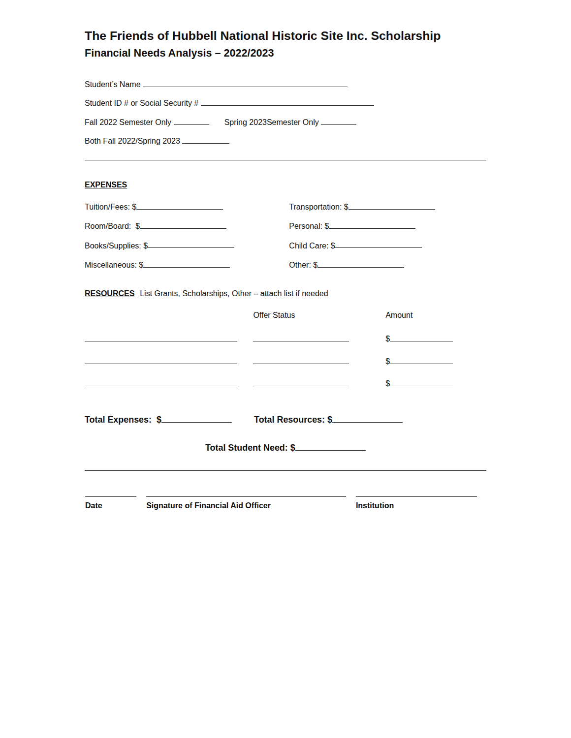The Friends of Hubbell National Historic Site Inc. Scholarship
Financial Needs Analysis – 2022/2023
Student’s Name
Student ID # or Social Security #
Fall 2022 Semester Only Spring 2023Semester Only
Both Fall 2022/Spring 2023
EXPENSES
| Tuition/Fees: $ | Transportation: $ |
| Room/Board: $ | Personal: $ |
| Books/Supplies: $ | Child Care: $ |
| Miscellaneous: $ | Other: $ |
RESOURCES List Grants, Scholarships, Other – attach list if needed
| | Offer Status | Amount |
| --- | --- | --- |
| | | $ |
| | | $ |
| | | $ |
Total Expenses: $ Total Resources: $
Total Student Need: $
| Date | Signature of Financial Aid Officer | Institution |